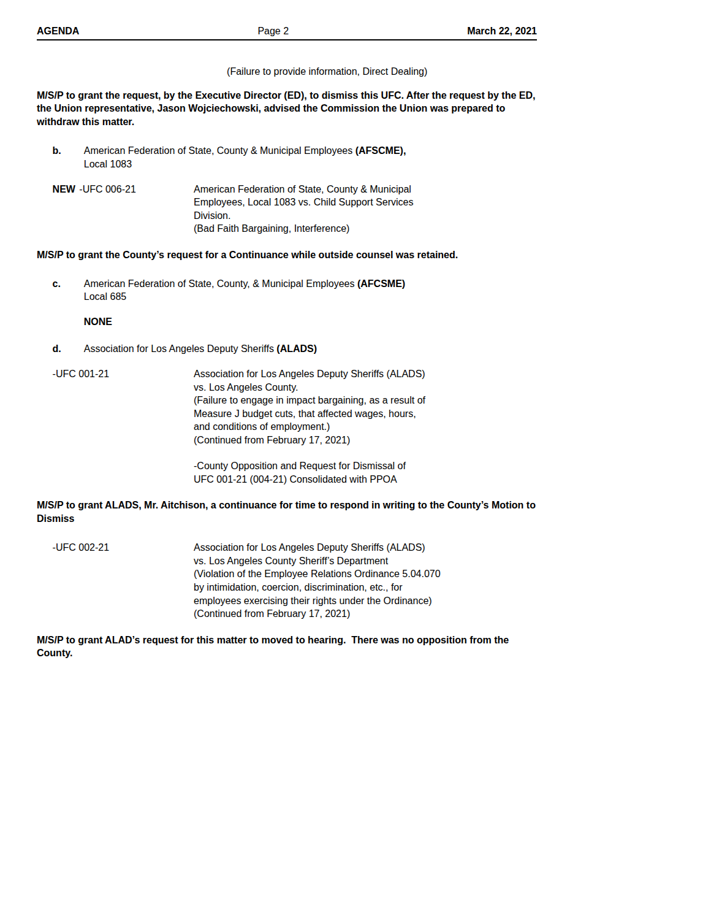AGENDA Page 2 March 22, 2021
(Failure to provide information, Direct Dealing)
M/S/P to grant the request, by the Executive Director (ED), to dismiss this UFC. After the request by the ED, the Union representative, Jason Wojciechowski, advised the Commission the Union was prepared to withdraw this matter.
b.
American Federation of State, County & Municipal Employees (AFSCME), Local 1083
NEW-UFC 006-21
American Federation of State, County & Municipal
Employees, Local 1083 vs. Child Support Services
Division.
(Bad Faith Bargaining, Interference)
M/S/P to grant the County’s request for a Continuance while outside counsel was retained.
c.
American Federation of State, County, & Municipal Employees (AFCSME) Local 685
NONE
d.
Association for Los Angeles Deputy Sheriffs (ALADS)
-UFC 001-21
Association for Los Angeles Deputy Sheriffs (ALADS)
vs. Los Angeles County.
(Failure to engage in impact bargaining, as a result of
Measure J budget cuts, that affected wages, hours,
and conditions of employment.)
(Continued from February 17, 2021)
-County Opposition and Request for Dismissal of
UFC 001-21 (004-21) Consolidated with PPOA
M/S/P to grant ALADS, Mr. Aitchison, a continuance for time to respond in writing to the County’s Motion to Dismiss
-UFC 002-21
Association for Los Angeles Deputy Sheriffs (ALADS)
vs. Los Angeles County Sheriff’s Department
(Violation of the Employee Relations Ordinance 5.04.070
by intimidation, coercion, discrimination, etc., for
employees exercising their rights under the Ordinance)
(Continued from February 17, 2021)
M/S/P to grant ALAD’s request for this matter to moved to hearing. There was no opposition from the County.